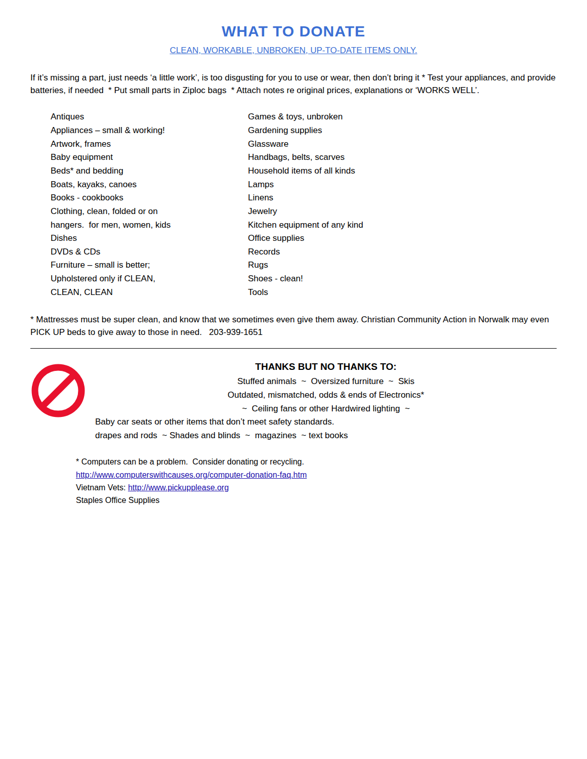WHAT TO DONATE
CLEAN, WORKABLE, UNBROKEN, UP-TO-DATE ITEMS ONLY.
If it’s missing a part, just needs ‘a little work’, is too disgusting for you to use or wear, then don’t bring it * Test your appliances, and provide batteries, if needed * Put small parts in Ziploc bags * Attach notes re original prices, explanations or ‘WORKS WELL’.
Antiques
Appliances – small & working!
Artwork, frames
Baby equipment
Beds* and bedding
Boats, kayaks, canoes
Books - cookbooks
Clothing, clean, folded or on
hangers. for men, women, kids
Dishes
DVDs & CDs
Furniture – small is better;
Upholstered only if CLEAN,
CLEAN, CLEAN
Games & toys, unbroken
Gardening supplies
Glassware
Handbags, belts, scarves
Household items of all kinds
Lamps
Linens
Jewelry
Kitchen equipment of any kind
Office supplies
Records
Rugs
Shoes - clean!
Tools
* Mattresses must be super clean, and know that we sometimes even give them away. Christian Community Action in Norwalk may even PICK UP beds to give away to those in need. 203-939-1651
THANKS BUT NO THANKS TO:
Stuffed animals ~ Oversized furniture ~ Skis
Outdated, mismatched, odds & ends of Electronics*
~ Ceiling fans or other Hardwired lighting ~
Baby car seats or other items that don’t meet safety standards.
drapes and rods ~ Shades and blinds ~ magazines ~ text books
* Computers can be a problem. Consider donating or recycling.
http://www.computerswithcauses.org/computer-donation-faq.htm
Vietnam Vets: http://www.pickupplease.org
Staples Office Supplies